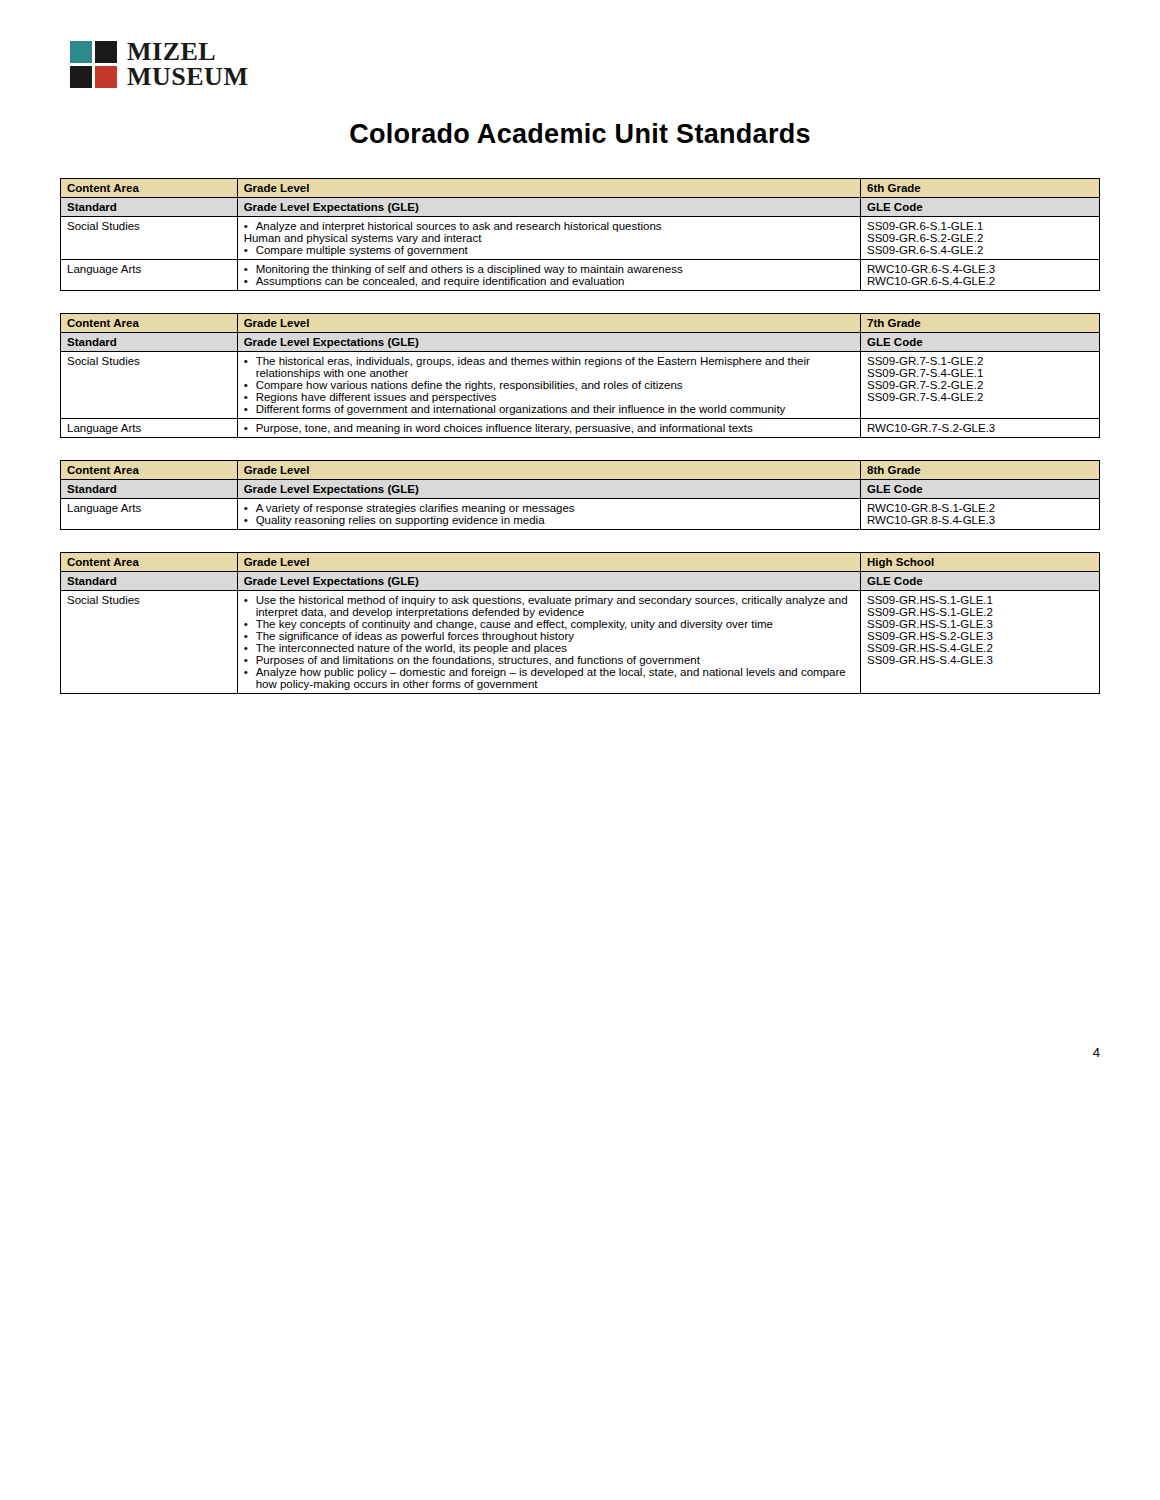MIZEL
MUSEUM
Colorado Academic Unit Standards
| Content Area | Grade Level | 6th Grade |
| Standard | Grade Level Expectations (GLE) | GLE Code |
| Social Studies | Analyze and interpret historical sources to ask and research historical questions Human and physical systems vary and interact Compare multiple systems of government | SS09-GR.6-S.1-GLE.1 SS09-GR.6-S.2-GLE.2 SS09-GR.6-S.4-GLE.2 |
| Language Arts | Monitoring the thinking of self and others is a disciplined way to maintain awareness Assumptions can be concealed, and require identification and evaluation | RWC10-GR.6-S.4-GLE.3 RWC10-GR.6-S.4-GLE.2 |
| Content Area | Grade Level | 7th Grade |
| Standard | Grade Level Expectations (GLE) | GLE Code |
| Social Studies | The historical eras, individuals, groups, ideas and themes within regions of the Eastern Hemisphere and their relationships with one another Compare how various nations define the rights, responsibilities, and roles of citizens Regions have different issues and perspectives Different forms of government and international organizations and their influence in the world community | SS09-GR.7-S.1-GLE.2 SS09-GR.7-S.4-GLE.1 SS09-GR.7-S.2-GLE.2 SS09-GR.7-S.4-GLE.2 |
| Language Arts | Purpose, tone, and meaning in word choices influence literary, persuasive, and informational texts | RWC10-GR.7-S.2-GLE.3 |
| Content Area | Grade Level | 8th Grade |
| Standard | Grade Level Expectations (GLE) | GLE Code |
| Language Arts | A variety of response strategies clarifies meaning or messages Quality reasoning relies on supporting evidence in media | RWC10-GR.8-S.1-GLE.2 RWC10-GR.8-S.4-GLE.3 |
| Content Area | Grade Level | High School |
| Standard | Grade Level Expectations (GLE) | GLE Code |
| Social Studies | Use the historical method of inquiry to ask questions, evaluate primary and secondary sources, critically analyze and interpret data, and develop interpretations defended by evidence The key concepts of continuity and change, cause and effect, complexity, unity and diversity over time The significance of ideas as powerful forces throughout history The interconnected nature of the world, its people and places Purposes of and limitations on the foundations, structures, and functions of government Analyze how public policy – domestic and foreign – is developed at the local, state, and national levels and compare how policy-making occurs in other forms of government | SS09-GR.HS-S.1-GLE.1 SS09-GR.HS-S.1-GLE.2 SS09-GR.HS-S.1-GLE.3 SS09-GR.HS-S.2-GLE.3 SS09-GR.HS-S.4-GLE.2 SS09-GR.HS-S.4-GLE.3 |
4